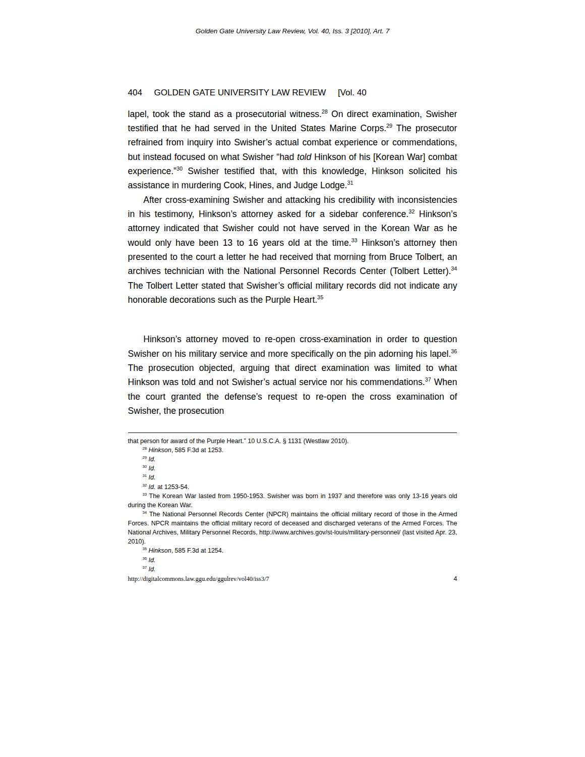Golden Gate University Law Review, Vol. 40, Iss. 3 [2010], Art. 7
404 GOLDEN GATE UNIVERSITY LAW REVIEW [Vol. 40
lapel, took the stand as a prosecutorial witness.28 On direct examination, Swisher testified that he had served in the United States Marine Corps.29 The prosecutor refrained from inquiry into Swisher’s actual combat experience or commendations, but instead focused on what Swisher “had told Hinkson of his [Korean War] combat experience.”30 Swisher testified that, with this knowledge, Hinkson solicited his assistance in murdering Cook, Hines, and Judge Lodge.31
After cross-examining Swisher and attacking his credibility with inconsistencies in his testimony, Hinkson’s attorney asked for a sidebar conference.32 Hinkson’s attorney indicated that Swisher could not have served in the Korean War as he would only have been 13 to 16 years old at the time.33 Hinkson’s attorney then presented to the court a letter he had received that morning from Bruce Tolbert, an archives technician with the National Personnel Records Center (Tolbert Letter).34 The Tolbert Letter stated that Swisher’s official military records did not indicate any honorable decorations such as the Purple Heart.35
Hinkson’s attorney moved to re-open cross-examination in order to question Swisher on his military service and more specifically on the pin adorning his lapel.36 The prosecution objected, arguing that direct examination was limited to what Hinkson was told and not Swisher’s actual service nor his commendations.37 When the court granted the defense’s request to re-open the cross examination of Swisher, the prosecution
that person for award of the Purple Heart.” 10 U.S.C.A. § 1131 (Westlaw 2010).
28 Hinkson, 585 F.3d at 1253.
29 Id.
30 Id.
31 Id.
32 Id. at 1253-54.
33 The Korean War lasted from 1950-1953. Swisher was born in 1937 and therefore was only 13-16 years old during the Korean War.
34 The National Personnel Records Center (NPCR) maintains the official military record of those in the Armed Forces. NPCR maintains the official military record of deceased and discharged veterans of the Armed Forces. The National Archives, Military Personnel Records, http://www.archives.gov/st-louis/military-personnel/ (last visited Apr. 23, 2010).
35 Hinkson, 585 F.3d at 1254.
36 Id.
37 Id.
http://digitalcommons.law.ggu.edu/ggulrev/vol40/iss3/7 4